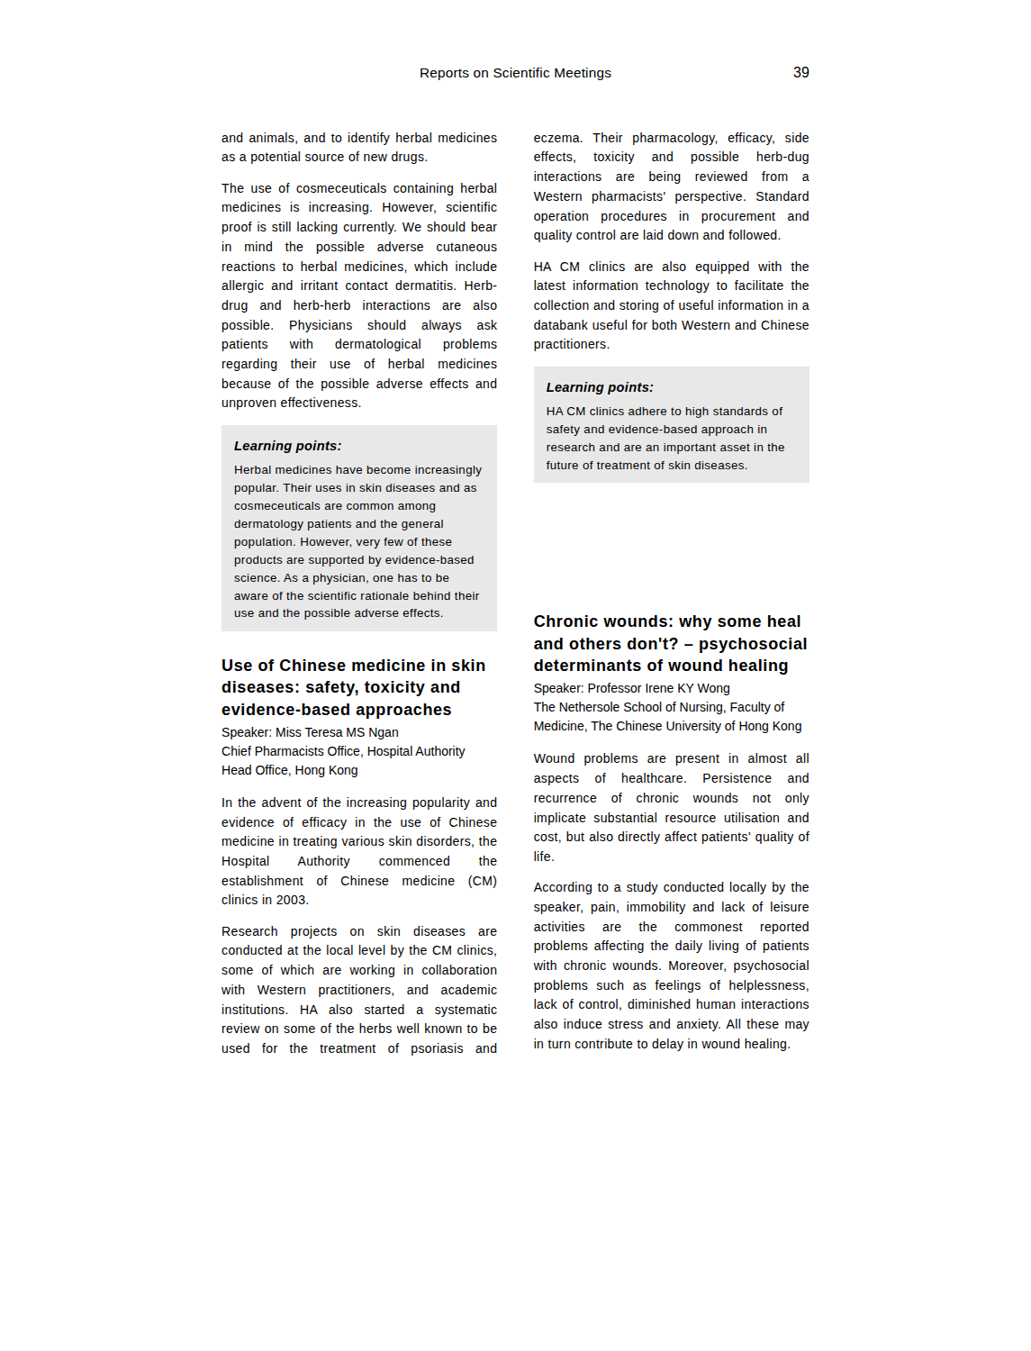Reports on Scientific Meetings
39
and animals, and to identify herbal medicines as a potential source of new drugs.
The use of cosmeceuticals containing herbal medicines is increasing. However, scientific proof is still lacking currently. We should bear in mind the possible adverse cutaneous reactions to herbal medicines, which include allergic and irritant contact dermatitis. Herb-drug and herb-herb interactions are also possible. Physicians should always ask patients with dermatological problems regarding their use of herbal medicines because of the possible adverse effects and unproven effectiveness.
Learning points:
Herbal medicines have become increasingly popular. Their uses in skin diseases and as cosmeceuticals are common among dermatology patients and the general population. However, very few of these products are supported by evidence-based science. As a physician, one has to be aware of the scientific rationale behind their use and the possible adverse effects.
Use of Chinese medicine in skin diseases: safety, toxicity and evidence-based approaches
Speaker: Miss Teresa MS Ngan Chief Pharmacists Office, Hospital Authority Head Office, Hong Kong
In the advent of the increasing popularity and evidence of efficacy in the use of Chinese medicine in treating various skin disorders, the Hospital Authority commenced the establishment of Chinese medicine (CM) clinics in 2003.
Research projects on skin diseases are conducted at the local level by the CM clinics, some of which are working in collaboration with Western practitioners, and academic institutions. HA also started a systematic review on some of the herbs well known to be used for the treatment of psoriasis and eczema. Their pharmacology, efficacy, side effects, toxicity and possible herb-dug interactions are being reviewed from a Western pharmacists' perspective. Standard operation procedures in procurement and quality control are laid down and followed.
HA CM clinics are also equipped with the latest information technology to facilitate the collection and storing of useful information in a databank useful for both Western and Chinese practitioners.
Learning points:
HA CM clinics adhere to high standards of safety and evidence-based approach in research and are an important asset in the future of treatment of skin diseases.
Chronic wounds: why some heal and others don't? – psychosocial determinants of wound healing
Speaker: Professor Irene KY Wong The Nethersole School of Nursing, Faculty of Medicine, The Chinese University of Hong Kong
Wound problems are present in almost all aspects of healthcare. Persistence and recurrence of chronic wounds not only implicate substantial resource utilisation and cost, but also directly affect patients' quality of life.
According to a study conducted locally by the speaker, pain, immobility and lack of leisure activities are the commonest reported problems affecting the daily living of patients with chronic wounds. Moreover, psychosocial problems such as feelings of helplessness, lack of control, diminished human interactions also induce stress and anxiety. All these may in turn contribute to delay in wound healing.